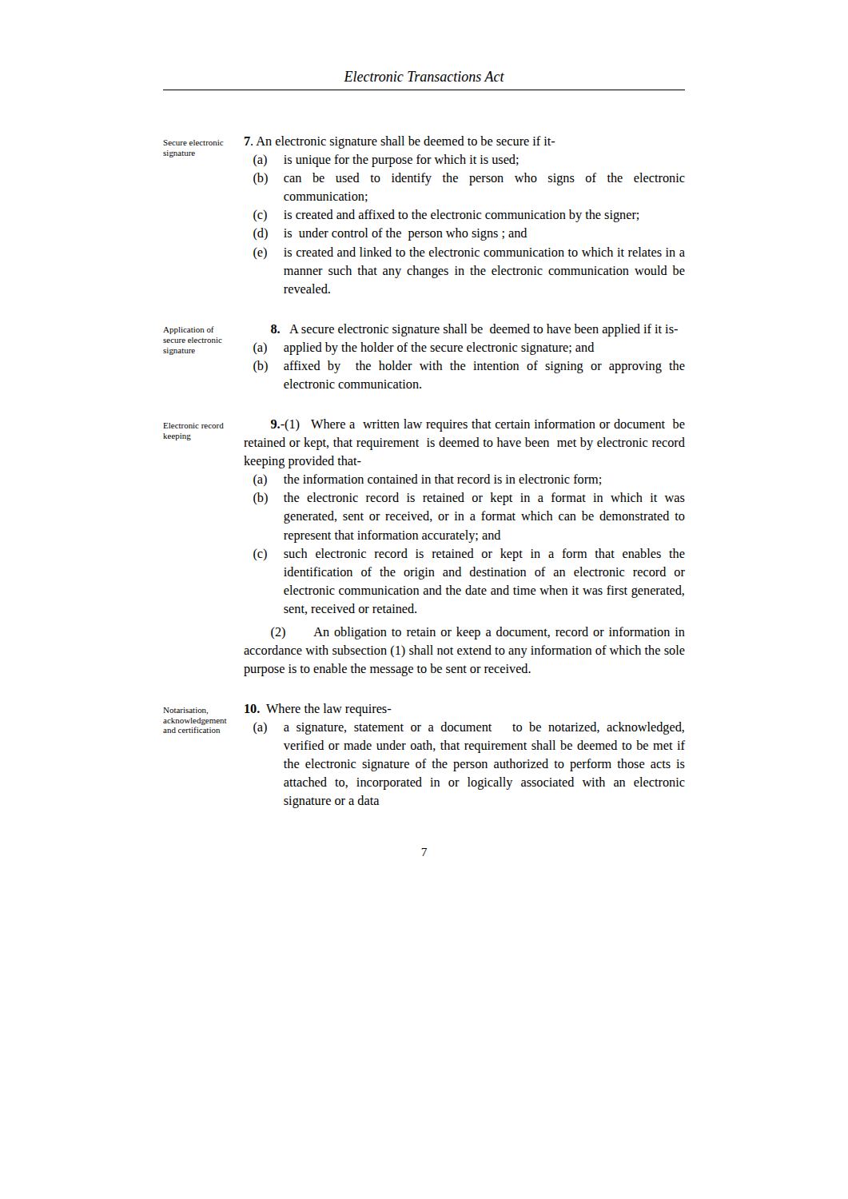Electronic Transactions Act
Secure electronic signature
7. An electronic signature shall be deemed to be secure if it-
(a) is unique for the purpose for which it is used;
(b) can be used to identify the person who signs of the electronic communication;
(c) is created and affixed to the electronic communication by the signer;
(d) is under control of the person who signs ; and
(e) is created and linked to the electronic communication to which it relates in a manner such that any changes in the electronic communication would be revealed.
Application of secure electronic signature
8. A secure electronic signature shall be deemed to have been applied if it is-
(a) applied by the holder of the secure electronic signature; and
(b) affixed by the holder with the intention of signing or approving the electronic communication.
Electronic record keeping
9.-(1) Where a written law requires that certain information or document be retained or kept, that requirement is deemed to have been met by electronic record keeping provided that-
(a) the information contained in that record is in electronic form;
(b) the electronic record is retained or kept in a format in which it was generated, sent or received, or in a format which can be demonstrated to represent that information accurately; and
(c) such electronic record is retained or kept in a form that enables the identification of the origin and destination of an electronic record or electronic communication and the date and time when it was first generated, sent, received or retained.
(2) An obligation to retain or keep a document, record or information in accordance with subsection (1) shall not extend to any information of which the sole purpose is to enable the message to be sent or received.
Notarisation, acknowledgement and certification
10. Where the law requires-
(a) a signature, statement or a document to be notarized, acknowledged, verified or made under oath, that requirement shall be deemed to be met if the electronic signature of the person authorized to perform those acts is attached to, incorporated in or logically associated with an electronic signature or a data
7